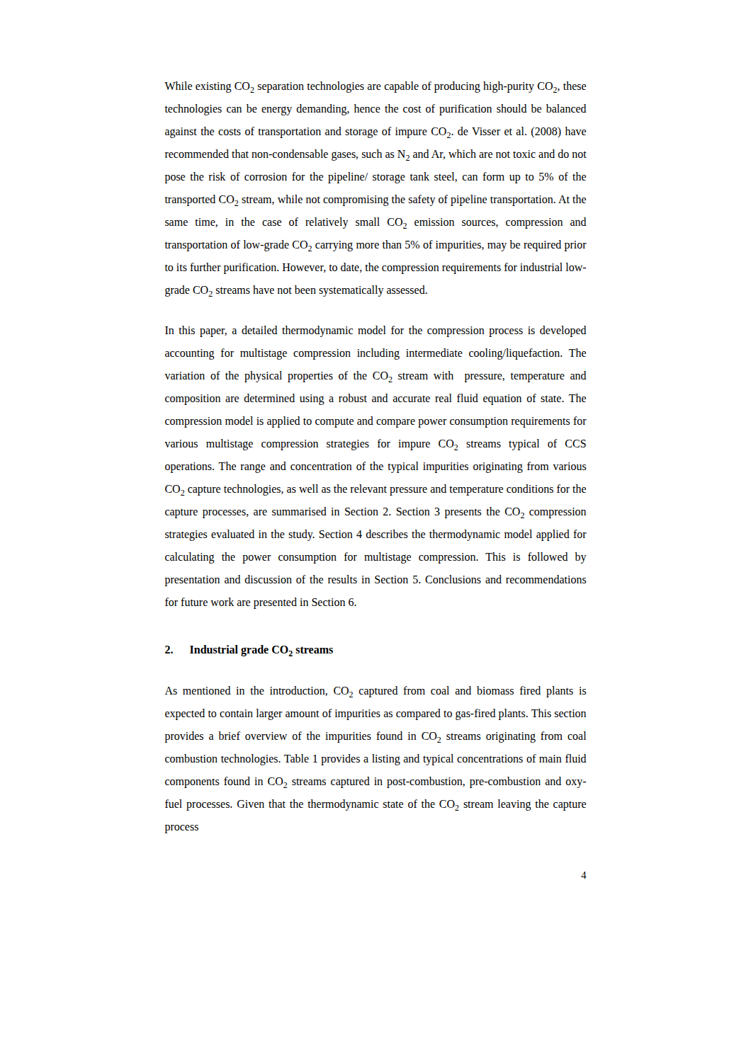While existing CO2 separation technologies are capable of producing high-purity CO2, these technologies can be energy demanding, hence the cost of purification should be balanced against the costs of transportation and storage of impure CO2. de Visser et al. (2008) have recommended that non-condensable gases, such as N2 and Ar, which are not toxic and do not pose the risk of corrosion for the pipeline/ storage tank steel, can form up to 5% of the transported CO2 stream, while not compromising the safety of pipeline transportation. At the same time, in the case of relatively small CO2 emission sources, compression and transportation of low-grade CO2 carrying more than 5% of impurities, may be required prior to its further purification. However, to date, the compression requirements for industrial low-grade CO2 streams have not been systematically assessed.
In this paper, a detailed thermodynamic model for the compression process is developed accounting for multistage compression including intermediate cooling/liquefaction. The variation of the physical properties of the CO2 stream with pressure, temperature and composition are determined using a robust and accurate real fluid equation of state. The compression model is applied to compute and compare power consumption requirements for various multistage compression strategies for impure CO2 streams typical of CCS operations. The range and concentration of the typical impurities originating from various CO2 capture technologies, as well as the relevant pressure and temperature conditions for the capture processes, are summarised in Section 2. Section 3 presents the CO2 compression strategies evaluated in the study. Section 4 describes the thermodynamic model applied for calculating the power consumption for multistage compression. This is followed by presentation and discussion of the results in Section 5. Conclusions and recommendations for future work are presented in Section 6.
2. Industrial grade CO2 streams
As mentioned in the introduction, CO2 captured from coal and biomass fired plants is expected to contain larger amount of impurities as compared to gas-fired plants. This section provides a brief overview of the impurities found in CO2 streams originating from coal combustion technologies. Table 1 provides a listing and typical concentrations of main fluid components found in CO2 streams captured in post-combustion, pre-combustion and oxy-fuel processes. Given that the thermodynamic state of the CO2 stream leaving the capture process
4